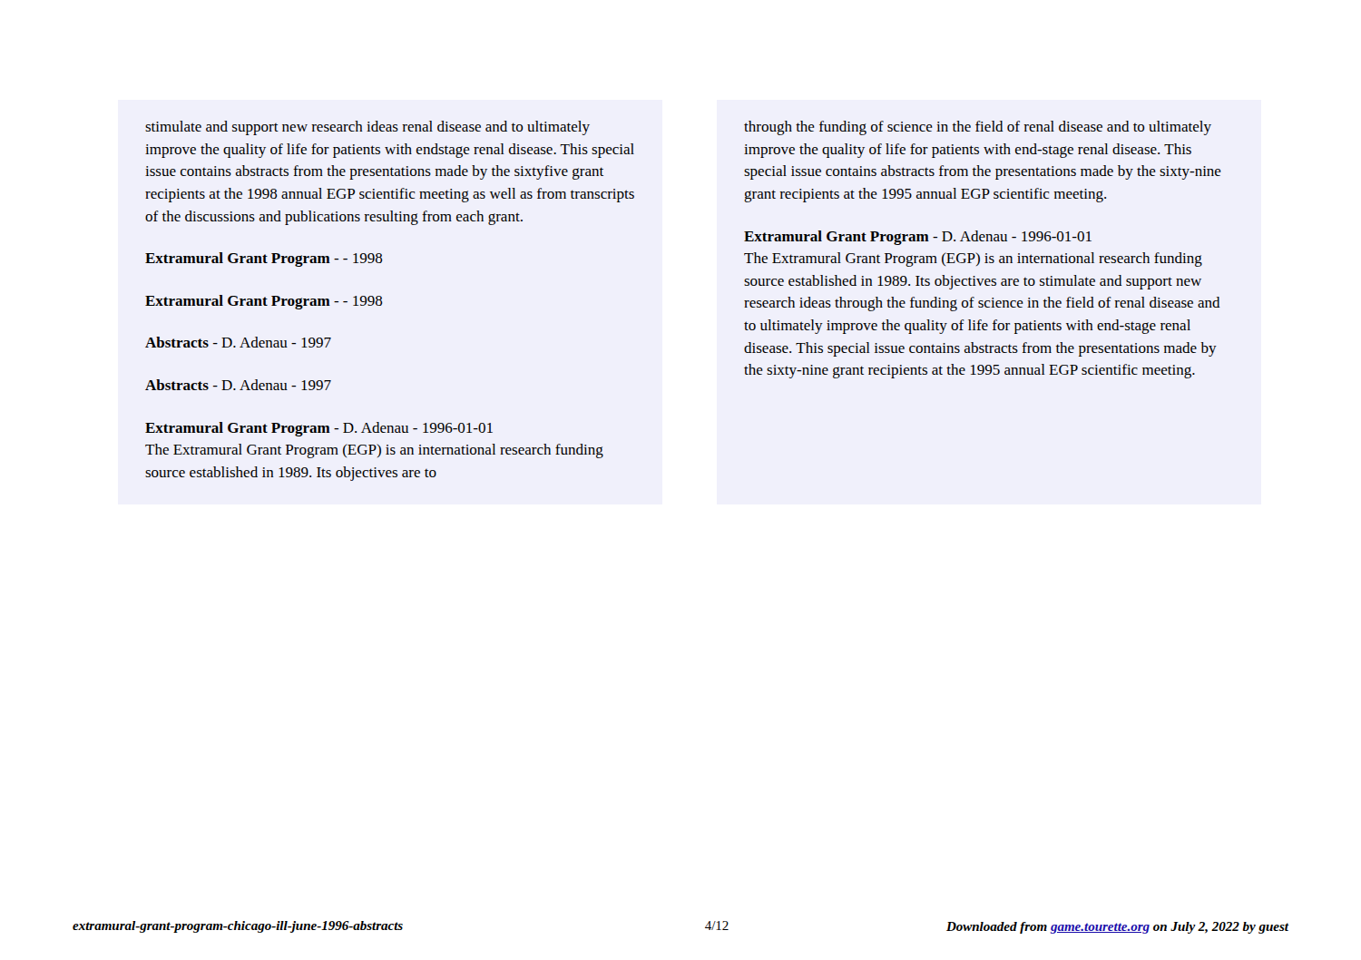stimulate and support new research ideas renal disease and to ultimately improve the quality of life for patients with endstage renal disease. This special issue contains abstracts from the presentations made by the sixtyfive grant recipients at the 1998 annual EGP scientific meeting as well as from transcripts of the discussions and publications resulting from each grant.
Extramural Grant Program - - 1998
Extramural Grant Program - - 1998
Abstracts - D. Adenau - 1997
Abstracts - D. Adenau - 1997
Extramural Grant Program - D. Adenau - 1996-01-01
The Extramural Grant Program (EGP) is an international research funding source established in 1989. Its objectives are to
through the funding of science in the field of renal disease and to ultimately improve the quality of life for patients with end-stage renal disease. This special issue contains abstracts from the presentations made by the sixty-nine grant recipients at the 1995 annual EGP scientific meeting.
Extramural Grant Program - D. Adenau - 1996-01-01
The Extramural Grant Program (EGP) is an international research funding source established in 1989. Its objectives are to stimulate and support new research ideas through the funding of science in the field of renal disease and to ultimately improve the quality of life for patients with end-stage renal disease. This special issue contains abstracts from the presentations made by the sixty-nine grant recipients at the 1995 annual EGP scientific meeting.
extramural-grant-program-chicago-ill-june-1996-abstracts
4/12
Downloaded from game.tourette.org on July 2, 2022 by guest